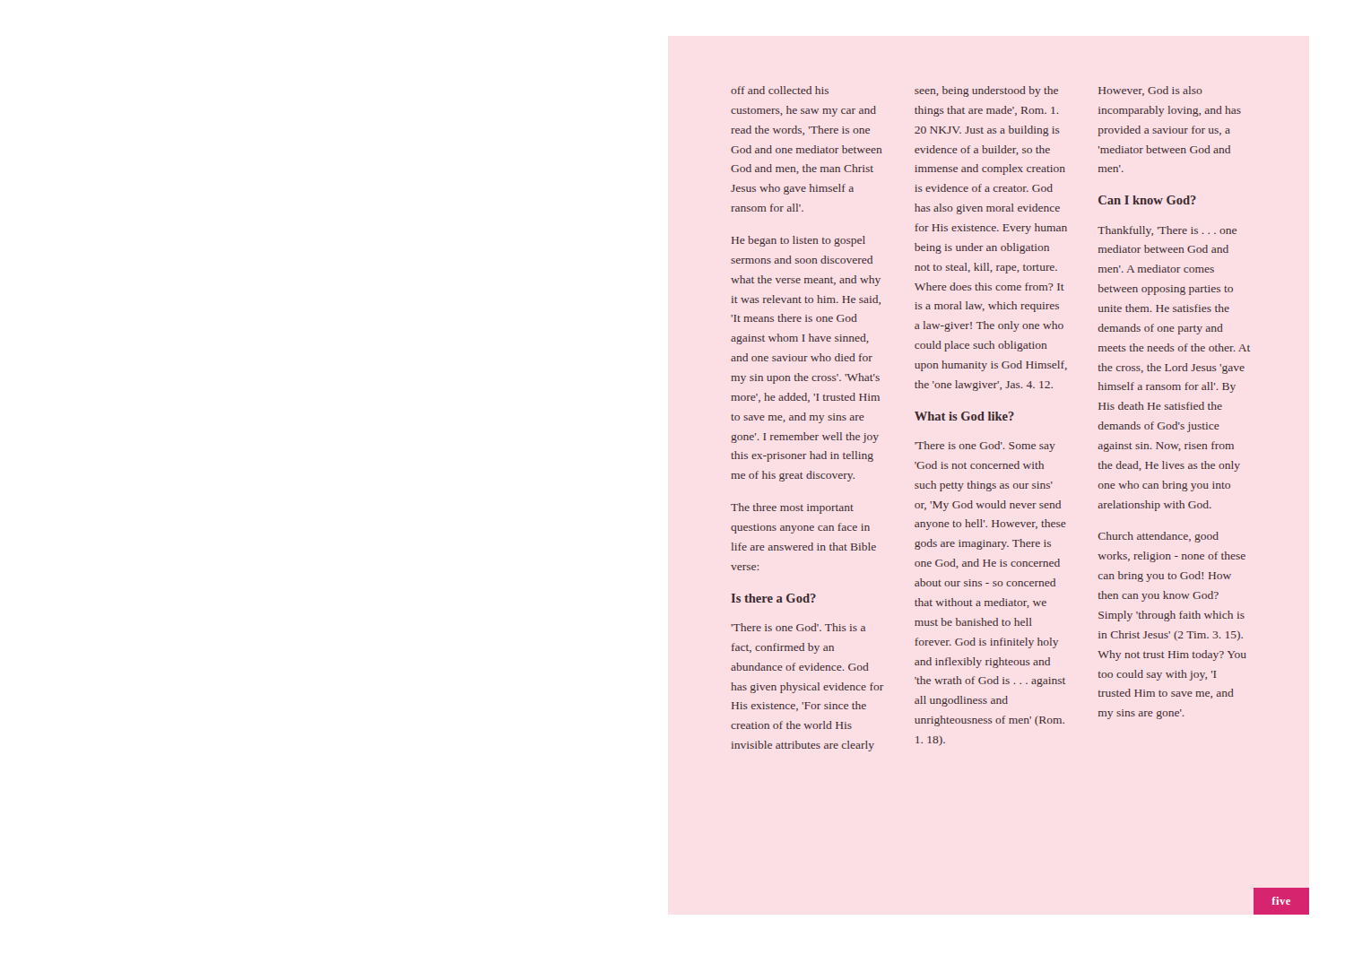off and collected his customers, he saw my car and read the words, 'There is one God and one mediator between God and men, the man Christ Jesus who gave himself a ransom for all'.
He began to listen to gospel sermons and soon discovered what the verse meant, and why it was relevant to him. He said, 'It means there is one God against whom I have sinned, and one saviour who died for my sin upon the cross'. 'What's more', he added, 'I trusted Him to save me, and my sins are gone'. I remember well the joy this ex-prisoner had in telling me of his great discovery.
The three most important questions anyone can face in life are answered in that Bible verse:
Is there a God?
'There is one God'. This is a fact, confirmed by an abundance of evidence. God has given physical evidence for His existence, 'For since the creation of the world His invisible attributes are clearly seen, being understood by the things that are made', Rom. 1. 20 NKJV. Just as a building is evidence of a builder, so the immense and complex creation is evidence of a creator. God has also given moral evidence for His existence. Every human being is under an obligation not to steal, kill, rape, torture. Where does this come from? It is a moral law, which requires a law-giver! The only one who could place such obligation upon humanity is God Himself, the 'one lawgiver', Jas. 4. 12.
What is God like?
'There is one God'. Some say 'God is not concerned with such petty things as our sins' or, 'My God would never send anyone to hell'. However, these gods are imaginary. There is one God, and He is concerned about our sins - so concerned that without a mediator, we must be banished to hell forever. God is infinitely holy and inflexibly righteous and 'the wrath of God is . . . against all ungodliness and unrighteousness of men' (Rom. 1. 18).
However, God is also incomparably loving, and has provided a saviour for us, a 'mediator between God and men'.
Can I know God?
Thankfully, 'There is . . . one mediator between God and men'. A mediator comes between opposing parties to unite them. He satisfies the demands of one party and meets the needs of the other. At the cross, the Lord Jesus 'gave himself a ransom for all'. By His death He satisfied the demands of God's justice against sin. Now, risen from the dead, He lives as the only one who can bring you into arelationship with God.
Church attendance, good works, religion - none of these can bring you to God! How then can you know God? Simply 'through faith which is in Christ Jesus' (2 Tim. 3. 15). Why not trust Him today? You too could say with joy, 'I trusted Him to save me, and my sins are gone'.
five